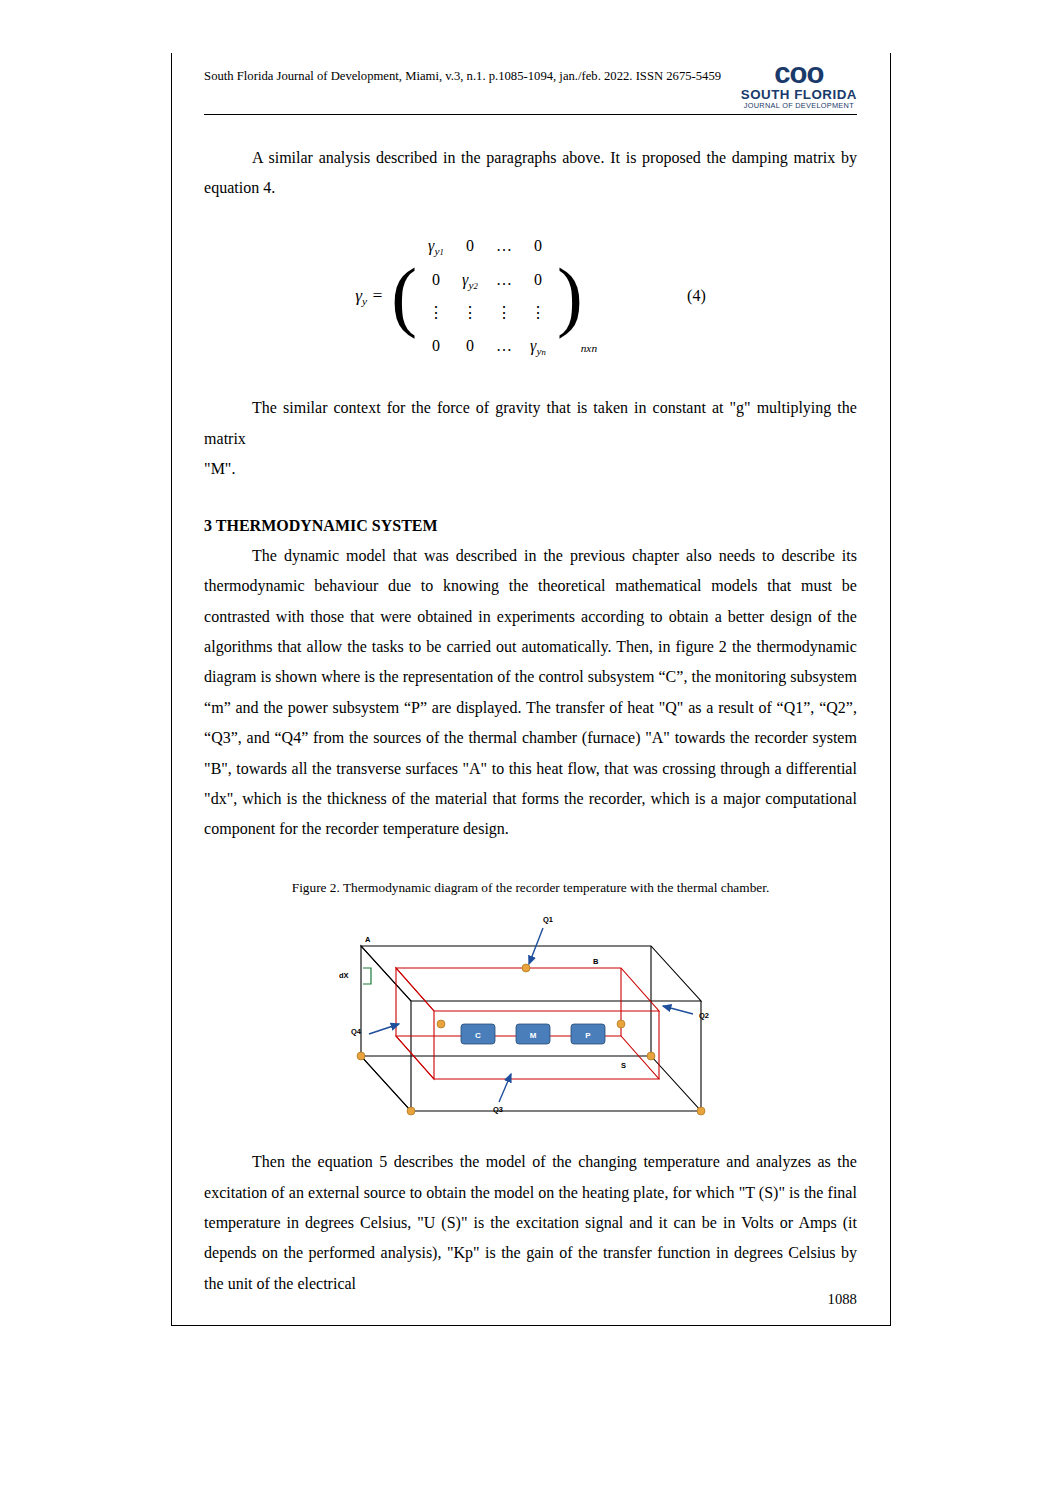South Florida Journal of Development, Miami, v.3, n.1. p.1085-1094, jan./feb. 2022. ISSN 2675-5459
coo
SOUTH FLORIDA
JOURNAL OF DEVELOPMENT
A similar analysis described in the paragraphs above. It is proposed the damping matrix by equation 4.
γy = (
| γ y 1 | 0 | … | 0 |
| 0 | γ y 2 | … | 0 |
| ⋮ | ⋮ | ⋮ | ⋮ |
| 0 | 0 | … | γ y n |
) nxn
(4)
The similar context for the force of gravity that is taken in constant at "g" multiplying the matrix
"M".
3 THERMODYNAMIC SYSTEM
The dynamic model that was described in the previous chapter also needs to describe its thermodynamic behaviour due to knowing the theoretical mathematical models that must be contrasted with those that were obtained in experiments according to obtain a better design of the algorithms that allow the tasks to be carried out automatically. Then, in figure 2 the thermodynamic diagram is shown where is the representation of the control subsystem “C”, the monitoring subsystem “m” and the power subsystem “P” are displayed. The transfer of heat "Q" as a result of “Q1”, “Q2”, “Q3”, and “Q4” from the sources of the thermal chamber (furnace) "A" towards the recorder system "B", towards all the transverse surfaces "A" to this heat flow, that was crossing through a differential "dx", which is the thickness of the material that forms the recorder, which is a major computational component for the recorder temperature design.
Figure 2. Thermodynamic diagram of the recorder temperature with the thermal chamber.
C M P Q1 Q2 Q3 Q4 dX A B S
Then the equation 5 describes the model of the changing temperature and analyzes as the excitation of an external source to obtain the model on the heating plate, for which "T (S)" is the final temperature in degrees Celsius, "U (S)" is the excitation signal and it can be in Volts or Amps (it depends on the performed analysis), "Kp" is the gain of the transfer function in degrees Celsius by the unit of the electrical
1088